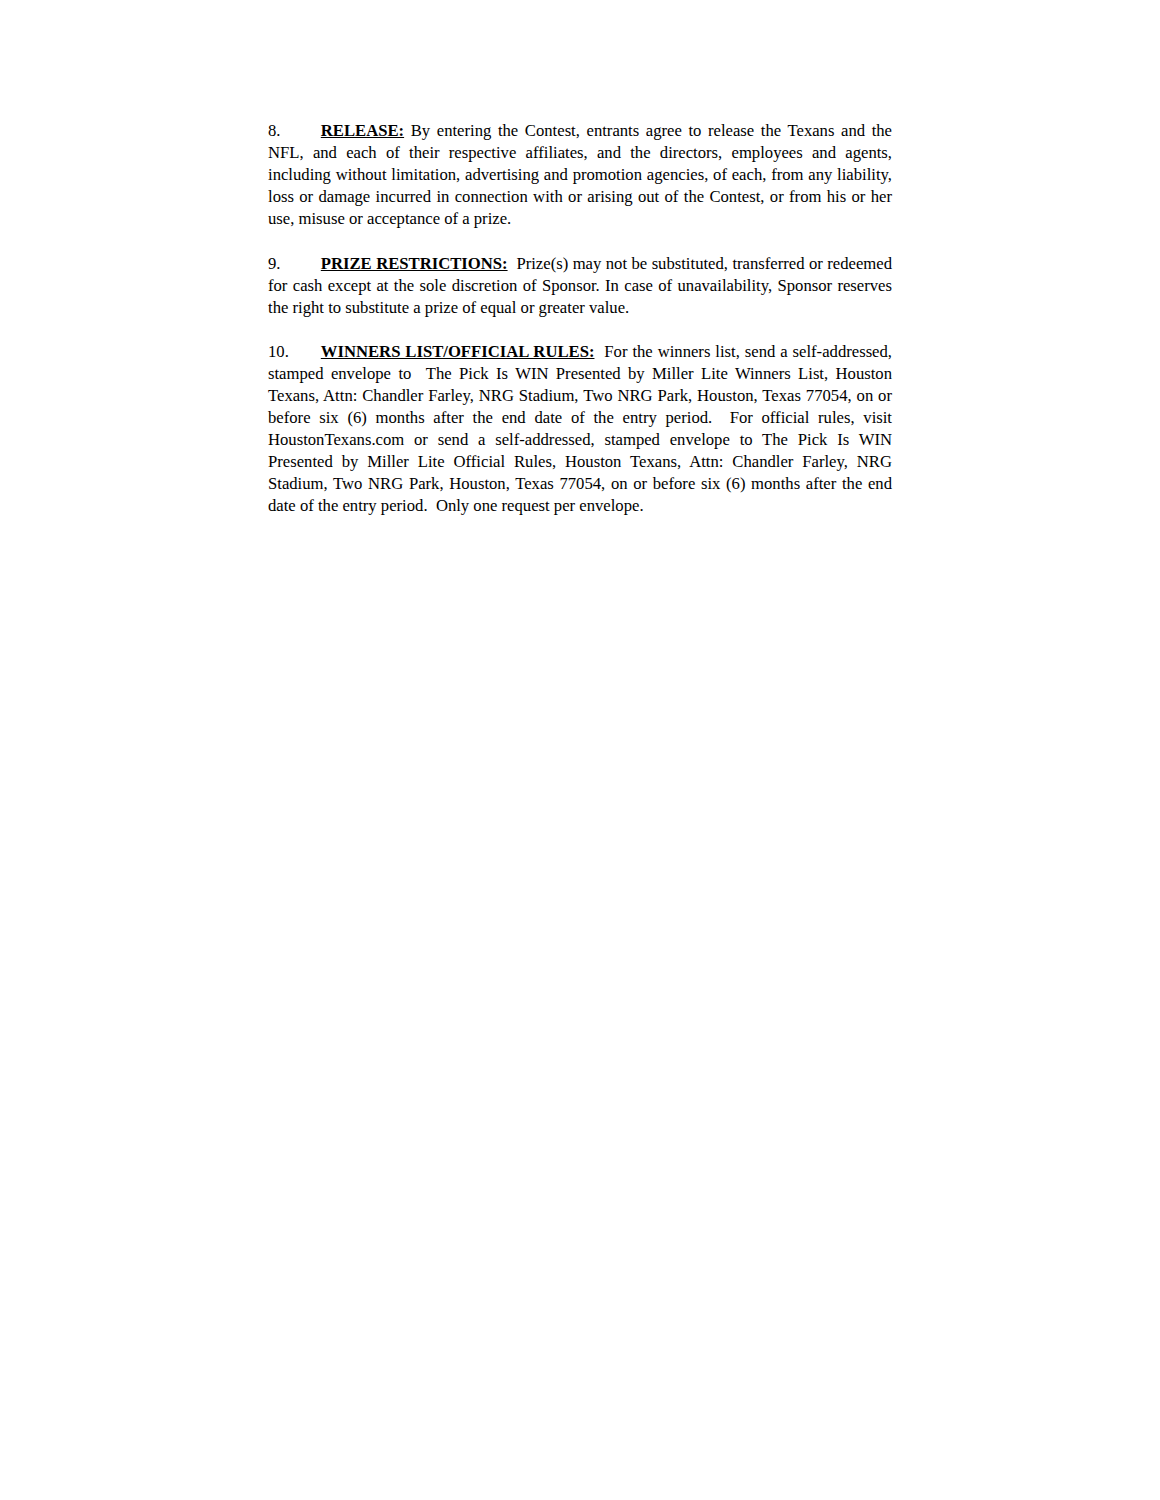8. RELEASE: By entering the Contest, entrants agree to release the Texans and the NFL, and each of their respective affiliates, and the directors, employees and agents, including without limitation, advertising and promotion agencies, of each, from any liability, loss or damage incurred in connection with or arising out of the Contest, or from his or her use, misuse or acceptance of a prize.
9. PRIZE RESTRICTIONS: Prize(s) may not be substituted, transferred or redeemed for cash except at the sole discretion of Sponsor. In case of unavailability, Sponsor reserves the right to substitute a prize of equal or greater value.
10. WINNERS LIST/OFFICIAL RULES: For the winners list, send a self-addressed, stamped envelope to The Pick Is WIN Presented by Miller Lite Winners List, Houston Texans, Attn: Chandler Farley, NRG Stadium, Two NRG Park, Houston, Texas 77054, on or before six (6) months after the end date of the entry period. For official rules, visit HoustonTexans.com or send a self-addressed, stamped envelope to The Pick Is WIN Presented by Miller Lite Official Rules, Houston Texans, Attn: Chandler Farley, NRG Stadium, Two NRG Park, Houston, Texas 77054, on or before six (6) months after the end date of the entry period. Only one request per envelope.